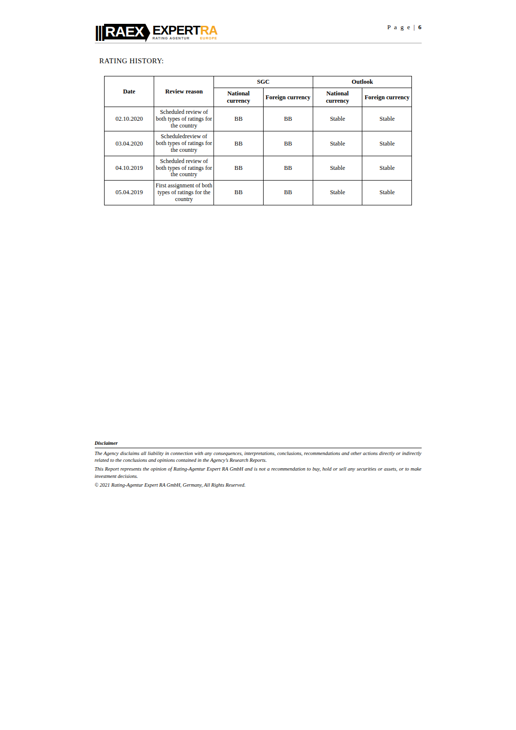||| RAEX EXPERT RA
RATING AGENTUR EUROPE
P a g e | 6
RATING HISTORY:
| Date | Review reason | SGC | Outlook |
| --- | --- | --- | --- |
| National currency | Foreign currency | National currency | Foreign currency |
| 02.10.2020 | Scheduled review of both types of ratings for the country | BB | BB | Stable | Stable |
| 03.04.2020 | Scheduledreview of both types of ratings for the country | BB | BB | Stable | Stable |
| 04.10.2019 | Scheduled review of both types of ratings for the country | BB | BB | Stable | Stable |
| 05.04.2019 | First assignment of both types of ratings for the country | BB | BB | Stable | Stable |
Disclaimer
The Agency disclaims all liability in connection with any consequences, interpretations, conclusions, recommendations and other actions directly or indirectly related to the conclusions and opinions contained in the Agency’s Research Reports.
This Report represents the opinion of Rating-Agentur Expert RA GmbH and is not a recommendation to buy, hold or sell any securities or assets, or to make investment decisions.
© 2021 Rating-Agentur Expert RA GmbH, Germany, All Rights Reserved.